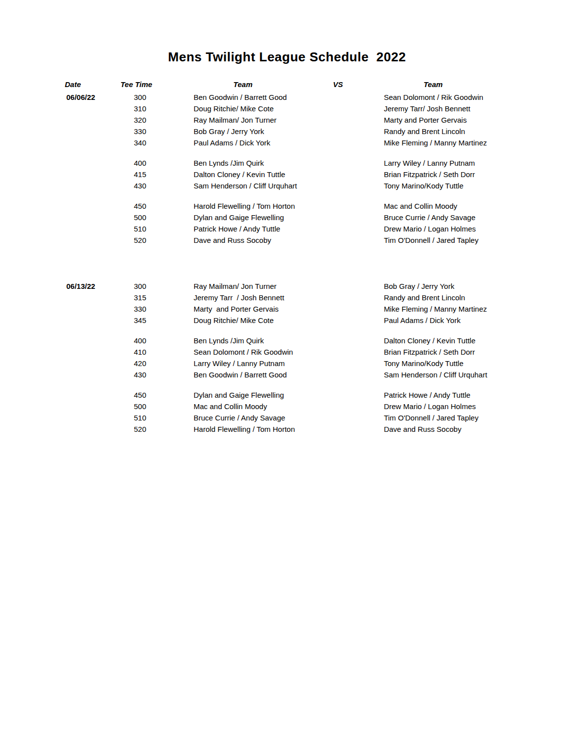Mens Twilight League Schedule 2022
| Date | Tee Time | Team | VS | Team |
| --- | --- | --- | --- | --- |
| 06/06/22 | 300 | Ben Goodwin / Barrett Good | | Sean Dolomont / Rik Goodwin |
| | 310 | Doug Ritchie/ Mike Cote | | Jeremy Tarr/ Josh Bennett |
| | 320 | Ray Mailman/ Jon Turner | | Marty and Porter Gervais |
| | 330 | Bob Gray / Jerry York | | Randy and Brent Lincoln |
| | 340 | Paul Adams / Dick York | | Mike Fleming / Manny Martinez |
| | 400 | Ben Lynds /Jim Quirk | | Larry Wiley / Lanny Putnam |
| | 415 | Dalton Cloney / Kevin Tuttle | | Brian Fitzpatrick / Seth Dorr |
| | 430 | Sam Henderson / Cliff Urquhart | | Tony Marino/Kody Tuttle |
| | 450 | Harold Flewelling / Tom Horton | | Mac and Collin Moody |
| | 500 | Dylan and Gaige Flewelling | | Bruce Currie / Andy Savage |
| | 510 | Patrick Howe / Andy Tuttle | | Drew Mario / Logan Holmes |
| | 520 | Dave and Russ Socoby | | Tim O'Donnell / Jared Tapley |
| 06/13/22 | 300 | Ray Mailman/ Jon Turner | | Bob Gray / Jerry York |
| | 315 | Jeremy Tarr / Josh Bennett | | Randy and Brent Lincoln |
| | 330 | Marty and Porter Gervais | | Mike Fleming / Manny Martinez |
| | 345 | Doug Ritchie/ Mike Cote | | Paul Adams / Dick York |
| | 400 | Ben Lynds /Jim Quirk | | Dalton Cloney / Kevin Tuttle |
| | 410 | Sean Dolomont / Rik Goodwin | | Brian Fitzpatrick / Seth Dorr |
| | 420 | Larry Wiley / Lanny Putnam | | Tony Marino/Kody Tuttle |
| | 430 | Ben Goodwin / Barrett Good | | Sam Henderson / Cliff Urquhart |
| | 450 | Dylan and Gaige Flewelling | | Patrick Howe / Andy Tuttle |
| | 500 | Mac and Collin Moody | | Drew Mario / Logan Holmes |
| | 510 | Bruce Currie / Andy Savage | | Tim O'Donnell / Jared Tapley |
| | 520 | Harold Flewelling / Tom Horton | | Dave and Russ Socoby |